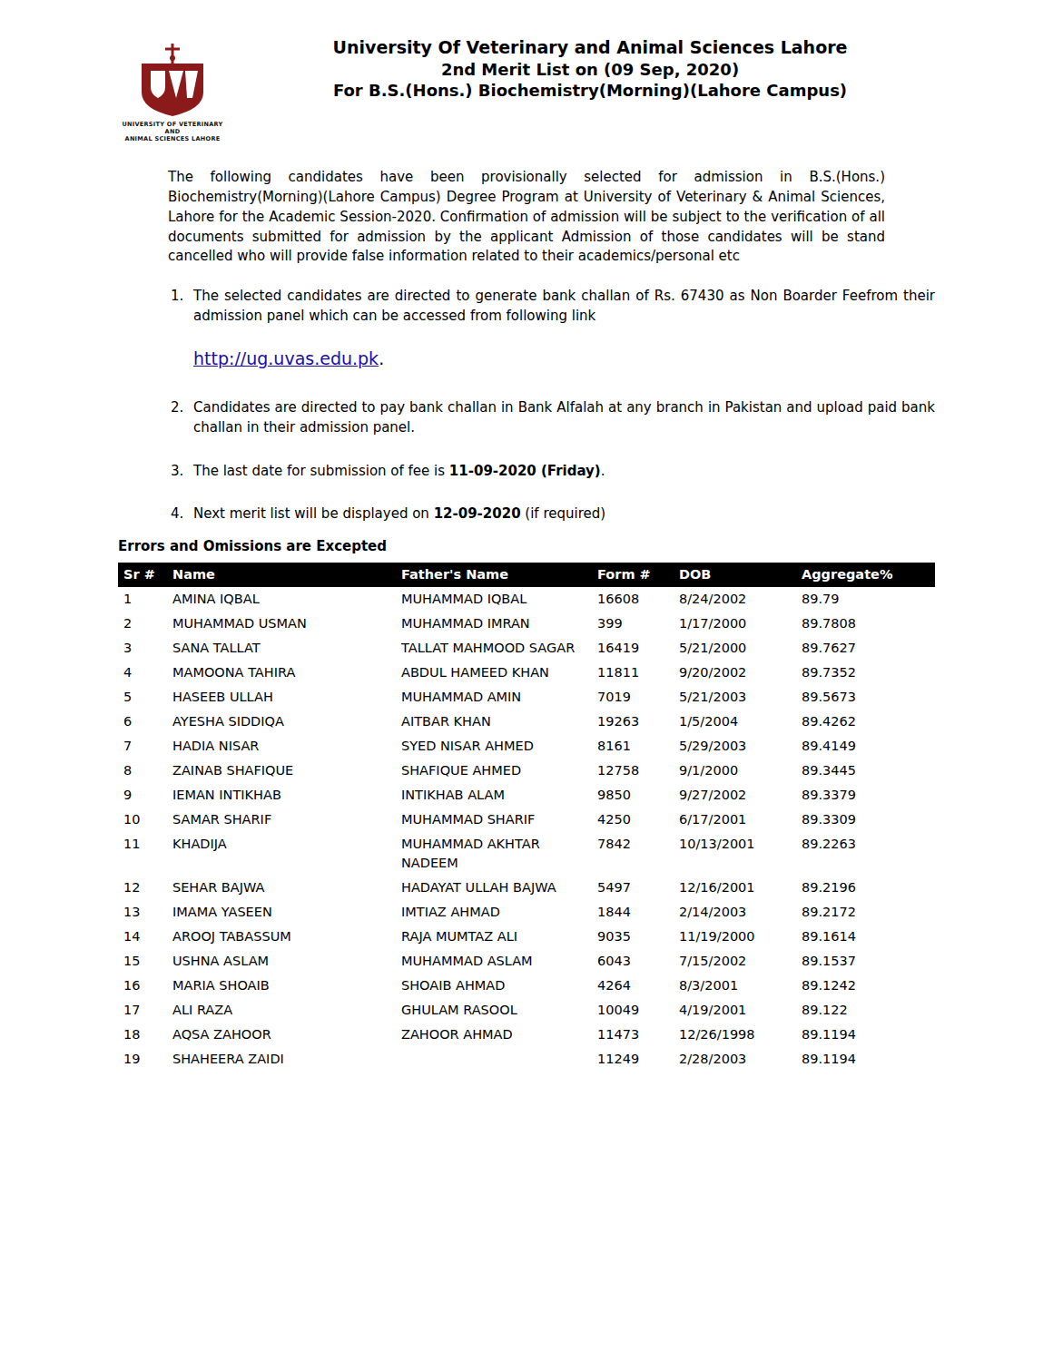UNIVERSITY OF VETERINARY AND
ANIMAL SCIENCES LAHORE
University Of Veterinary and Animal Sciences Lahore
2nd Merit List on (09 Sep, 2020)
For B.S.(Hons.) Biochemistry(Morning)(Lahore Campus)
The following candidates have been provisionally selected for admission in B.S.(Hons.) Biochemistry(Morning)(Lahore Campus) Degree Program at University of Veterinary & Animal Sciences, Lahore for the Academic Session-2020. Confirmation of admission will be subject to the verification of all documents submitted for admission by the applicant Admission of those candidates will be stand cancelled who will provide false information related to their academics/personal etc
The selected candidates are directed to generate bank challan of Rs. 67430 as Non Boarder Feefrom their admission panel which can be accessed from following link
http://ug.uvas.edu.pk.
Candidates are directed to pay bank challan in Bank Alfalah at any branch in Pakistan and upload paid bank challan in their admission panel.
The last date for submission of fee is 11-09-2020 (Friday).
Next merit list will be displayed on 12-09-2020 (if required)
Errors and Omissions are Excepted
| Sr # | Name | Father's Name | Form # | DOB | Aggregate% |
| --- | --- | --- | --- | --- | --- |
| 1 | AMINA IQBAL | MUHAMMAD IQBAL | 16608 | 8/24/2002 | 89.79 |
| 2 | MUHAMMAD USMAN | MUHAMMAD IMRAN | 399 | 1/17/2000 | 89.7808 |
| 3 | SANA TALLAT | TALLAT MAHMOOD SAGAR | 16419 | 5/21/2000 | 89.7627 |
| 4 | MAMOONA TAHIRA | ABDUL HAMEED KHAN | 11811 | 9/20/2002 | 89.7352 |
| 5 | HASEEB ULLAH | MUHAMMAD AMIN | 7019 | 5/21/2003 | 89.5673 |
| 6 | AYESHA SIDDIQA | AITBAR KHAN | 19263 | 1/5/2004 | 89.4262 |
| 7 | HADIA NISAR | SYED NISAR AHMED | 8161 | 5/29/2003 | 89.4149 |
| 8 | ZAINAB SHAFIQUE | SHAFIQUE AHMED | 12758 | 9/1/2000 | 89.3445 |
| 9 | IEMAN INTIKHAB | INTIKHAB ALAM | 9850 | 9/27/2002 | 89.3379 |
| 10 | SAMAR SHARIF | MUHAMMAD SHARIF | 4250 | 6/17/2001 | 89.3309 |
| 11 | KHADIJA | MUHAMMAD AKHTAR NADEEM | 7842 | 10/13/2001 | 89.2263 |
| 12 | SEHAR BAJWA | HADAYAT ULLAH BAJWA | 5497 | 12/16/2001 | 89.2196 |
| 13 | IMAMA YASEEN | IMTIAZ AHMAD | 1844 | 2/14/2003 | 89.2172 |
| 14 | AROOJ TABASSUM | RAJA MUMTAZ ALI | 9035 | 11/19/2000 | 89.1614 |
| 15 | USHNA ASLAM | MUHAMMAD ASLAM | 6043 | 7/15/2002 | 89.1537 |
| 16 | MARIA SHOAIB | SHOAIB AHMAD | 4264 | 8/3/2001 | 89.1242 |
| 17 | ALI RAZA | GHULAM RASOOL | 10049 | 4/19/2001 | 89.122 |
| 18 | AQSA ZAHOOR | ZAHOOR AHMAD | 11473 | 12/26/1998 | 89.1194 |
| 19 | SHAHEERA ZAIDI | | 11249 | 2/28/2003 | 89.1194 |